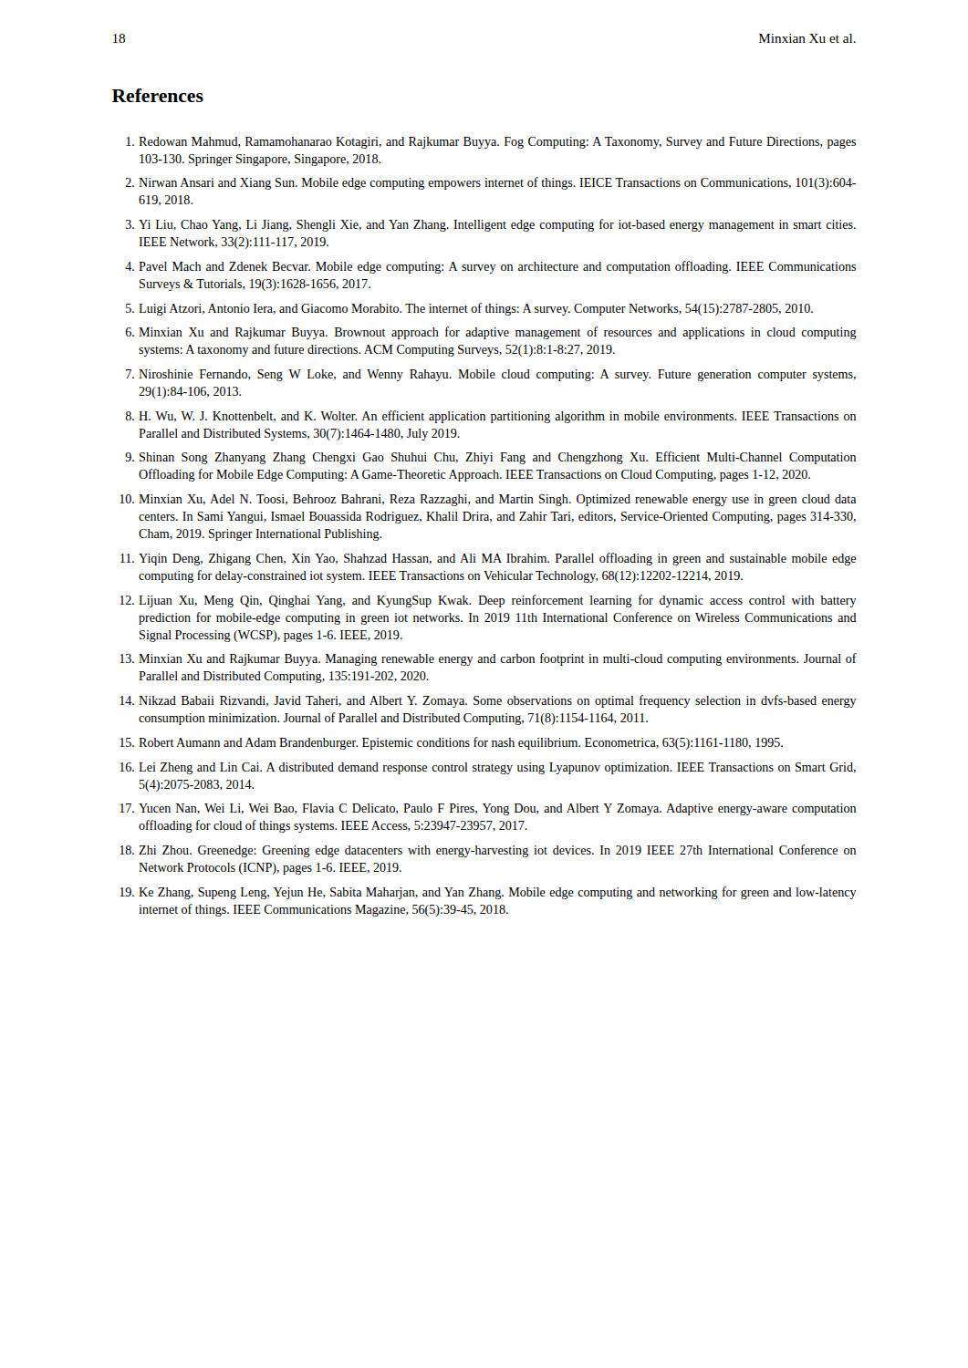18 Minxian Xu et al.
References
Redowan Mahmud, Ramamohanarao Kotagiri, and Rajkumar Buyya. Fog Computing: A Taxonomy, Survey and Future Directions, pages 103-130. Springer Singapore, Singapore, 2018.
Nirwan Ansari and Xiang Sun. Mobile edge computing empowers internet of things. IEICE Transactions on Communications, 101(3):604-619, 2018.
Yi Liu, Chao Yang, Li Jiang, Shengli Xie, and Yan Zhang. Intelligent edge computing for iot-based energy management in smart cities. IEEE Network, 33(2):111-117, 2019.
Pavel Mach and Zdenek Becvar. Mobile edge computing: A survey on architecture and computation offloading. IEEE Communications Surveys & Tutorials, 19(3):1628-1656, 2017.
Luigi Atzori, Antonio Iera, and Giacomo Morabito. The internet of things: A survey. Computer Networks, 54(15):2787-2805, 2010.
Minxian Xu and Rajkumar Buyya. Brownout approach for adaptive management of resources and applications in cloud computing systems: A taxonomy and future directions. ACM Computing Surveys, 52(1):8:1-8:27, 2019.
Niroshinie Fernando, Seng W Loke, and Wenny Rahayu. Mobile cloud computing: A survey. Future generation computer systems, 29(1):84-106, 2013.
H. Wu, W. J. Knottenbelt, and K. Wolter. An efficient application partitioning algorithm in mobile environments. IEEE Transactions on Parallel and Distributed Systems, 30(7):1464-1480, July 2019.
Shinan Song Zhanyang Zhang Chengxi Gao Shuhui Chu, Zhiyi Fang and Chengzhong Xu. Efficient Multi-Channel Computation Offloading for Mobile Edge Computing: A Game-Theoretic Approach. IEEE Transactions on Cloud Computing, pages 1-12, 2020.
Minxian Xu, Adel N. Toosi, Behrooz Bahrani, Reza Razzaghi, and Martin Singh. Optimized renewable energy use in green cloud data centers. In Sami Yangui, Ismael Bouassida Rodriguez, Khalil Drira, and Zahir Tari, editors, Service-Oriented Computing, pages 314-330, Cham, 2019. Springer International Publishing.
Yiqin Deng, Zhigang Chen, Xin Yao, Shahzad Hassan, and Ali MA Ibrahim. Parallel offloading in green and sustainable mobile edge computing for delay-constrained iot system. IEEE Transactions on Vehicular Technology, 68(12):12202-12214, 2019.
Lijuan Xu, Meng Qin, Qinghai Yang, and KyungSup Kwak. Deep reinforcement learning for dynamic access control with battery prediction for mobile-edge computing in green iot networks. In 2019 11th International Conference on Wireless Communications and Signal Processing (WCSP), pages 1-6. IEEE, 2019.
Minxian Xu and Rajkumar Buyya. Managing renewable energy and carbon footprint in multi-cloud computing environments. Journal of Parallel and Distributed Computing, 135:191-202, 2020.
Nikzad Babaii Rizvandi, Javid Taheri, and Albert Y. Zomaya. Some observations on optimal frequency selection in dvfs-based energy consumption minimization. Journal of Parallel and Distributed Computing, 71(8):1154-1164, 2011.
Robert Aumann and Adam Brandenburger. Epistemic conditions for nash equilibrium. Econometrica, 63(5):1161-1180, 1995.
Lei Zheng and Lin Cai. A distributed demand response control strategy using Lyapunov optimization. IEEE Transactions on Smart Grid, 5(4):2075-2083, 2014.
Yucen Nan, Wei Li, Wei Bao, Flavia C Delicato, Paulo F Pires, Yong Dou, and Albert Y Zomaya. Adaptive energy-aware computation offloading for cloud of things systems. IEEE Access, 5:23947-23957, 2017.
Zhi Zhou. Greenedge: Greening edge datacenters with energy-harvesting iot devices. In 2019 IEEE 27th International Conference on Network Protocols (ICNP), pages 1-6. IEEE, 2019.
Ke Zhang, Supeng Leng, Yejun He, Sabita Maharjan, and Yan Zhang. Mobile edge computing and networking for green and low-latency internet of things. IEEE Communications Magazine, 56(5):39-45, 2018.